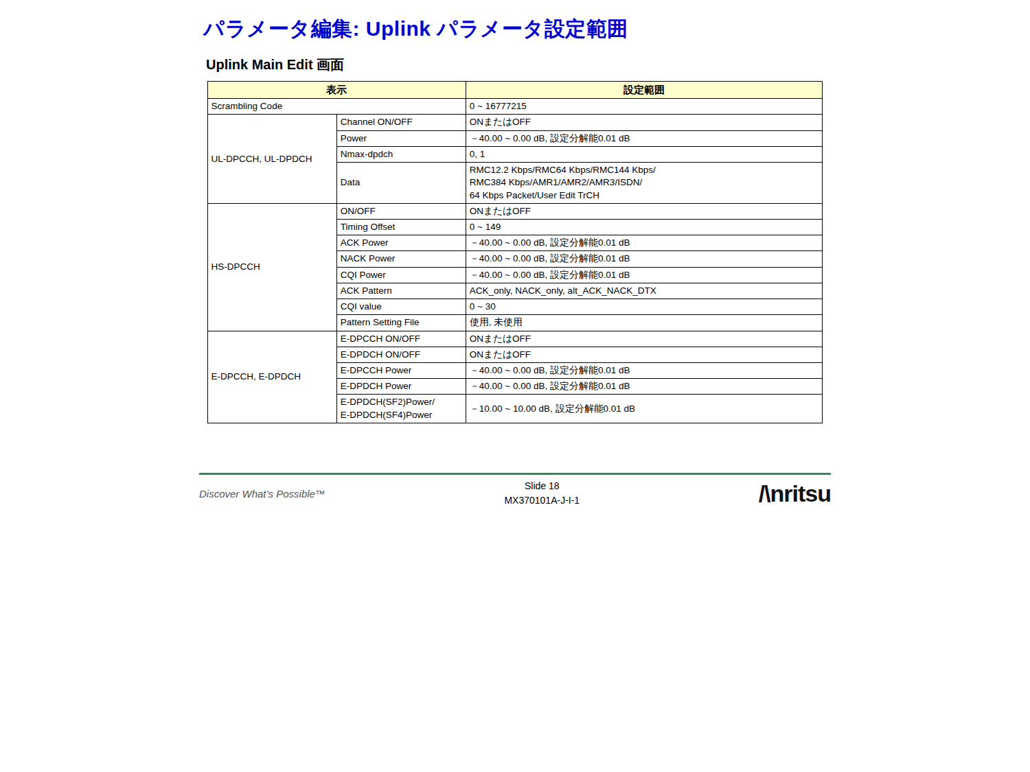パラメータ編集: Uplink パラメータ設定範囲
Uplink Main Edit 画面
| 表示 | 設定範囲 |
| --- | --- |
| Scrambling Code | 0 ~ 16777215 |
| UL-DPCCH, UL-DPDCH | Channel ON/OFF | ONまたはOFF |
| Power | －40.00 ~ 0.00 dB, 設定分解能0.01 dB |
| Nmax-dpdch | 0, 1 |
| Data | RMC12.2 Kbps/RMC64 Kbps/RMC144 Kbps/ RMC384 Kbps/AMR1/AMR2/AMR3/ISDN/ 64 Kbps Packet/User Edit TrCH |
| HS-DPCCH | ON/OFF | ONまたはOFF |
| Timing Offset | 0 ~ 149 |
| ACK Power | －40.00 ~ 0.00 dB, 設定分解能0.01 dB |
| NACK Power | －40.00 ~ 0.00 dB, 設定分解能0.01 dB |
| CQI Power | －40.00 ~ 0.00 dB, 設定分解能0.01 dB |
| ACK Pattern | ACK_only, NACK_only, alt_ACK_NACK_DTX |
| CQI value | 0 ~ 30 |
| Pattern Setting File | 使用, 未使用 |
| E-DPCCH, E-DPDCH | E-DPCCH ON/OFF | ONまたはOFF |
| E-DPDCH ON/OFF | ONまたはOFF |
| E-DPCCH Power | －40.00 ~ 0.00 dB, 設定分解能0.01 dB |
| E-DPDCH Power | －40.00 ~ 0.00 dB, 設定分解能0.01 dB |
| E-DPDCH(SF2)Power/ E-DPDCH(SF4)Power | －10.00 ~ 10.00 dB, 設定分解能0.01 dB |
Discover What’s Possible™
Slide 18
MX370101A-J-I-1
/\nritsu